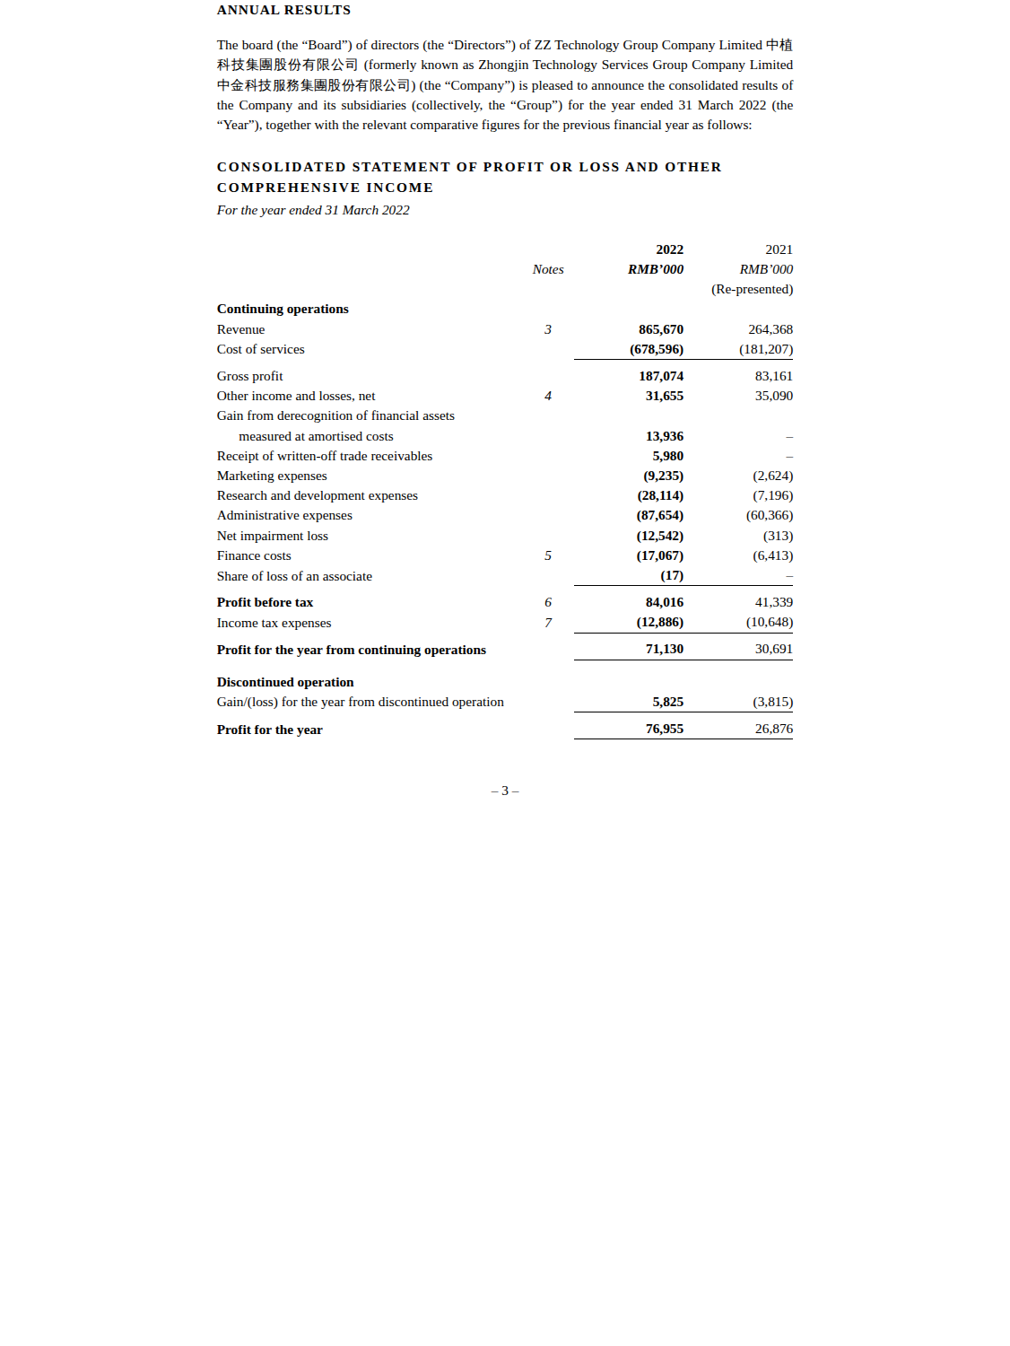ANNUAL RESULTS
The board (the “Board”) of directors (the “Directors”) of ZZ Technology Group Company Limited 中植科技集團股份有限公司 (formerly known as Zhongjin Technology Services Group Company Limited 中金科技服務集團股份有限公司) (the “Company”) is pleased to announce the consolidated results of the Company and its subsidiaries (collectively, the “Group”) for the year ended 31 March 2022 (the “Year”), together with the relevant comparative figures for the previous financial year as follows:
CONSOLIDATED STATEMENT OF PROFIT OR LOSS AND OTHER COMPREHENSIVE INCOME
For the year ended 31 March 2022
| | | 2022 | 2021 |
| | Notes | RMB’000 | RMB’000 |
| | | | (Re-presented) |
| Continuing operations |
| Revenue | 3 | 865,670 | 264,368 |
| Cost of services | | (678,596) | (181,207) |
| Gross profit | | 187,074 | 83,161 |
| Other income and losses, net | 4 | 31,655 | 35,090 |
| Gain from derecognition of financial assets | | | |
| measured at amortised costs | | 13,936 | – |
| Receipt of written-off trade receivables | | 5,980 | – |
| Marketing expenses | | (9,235) | (2,624) |
| Research and development expenses | | (28,114) | (7,196) |
| Administrative expenses | | (87,654) | (60,366) |
| Net impairment loss | | (12,542) | (313) |
| Finance costs | 5 | (17,067) | (6,413) |
| Share of loss of an associate | | (17) | – |
| Profit before tax | 6 | 84,016 | 41,339 |
| Income tax expenses | 7 | (12,886) | (10,648) |
| Profit for the year from continuing operations | | 71,130 | 30,691 |
| Discontinued operation | | | |
| Gain/(loss) for the year from discontinued operation | | 5,825 | (3,815) |
| Profit for the year | | 76,955 | 26,876 |
– 3 –